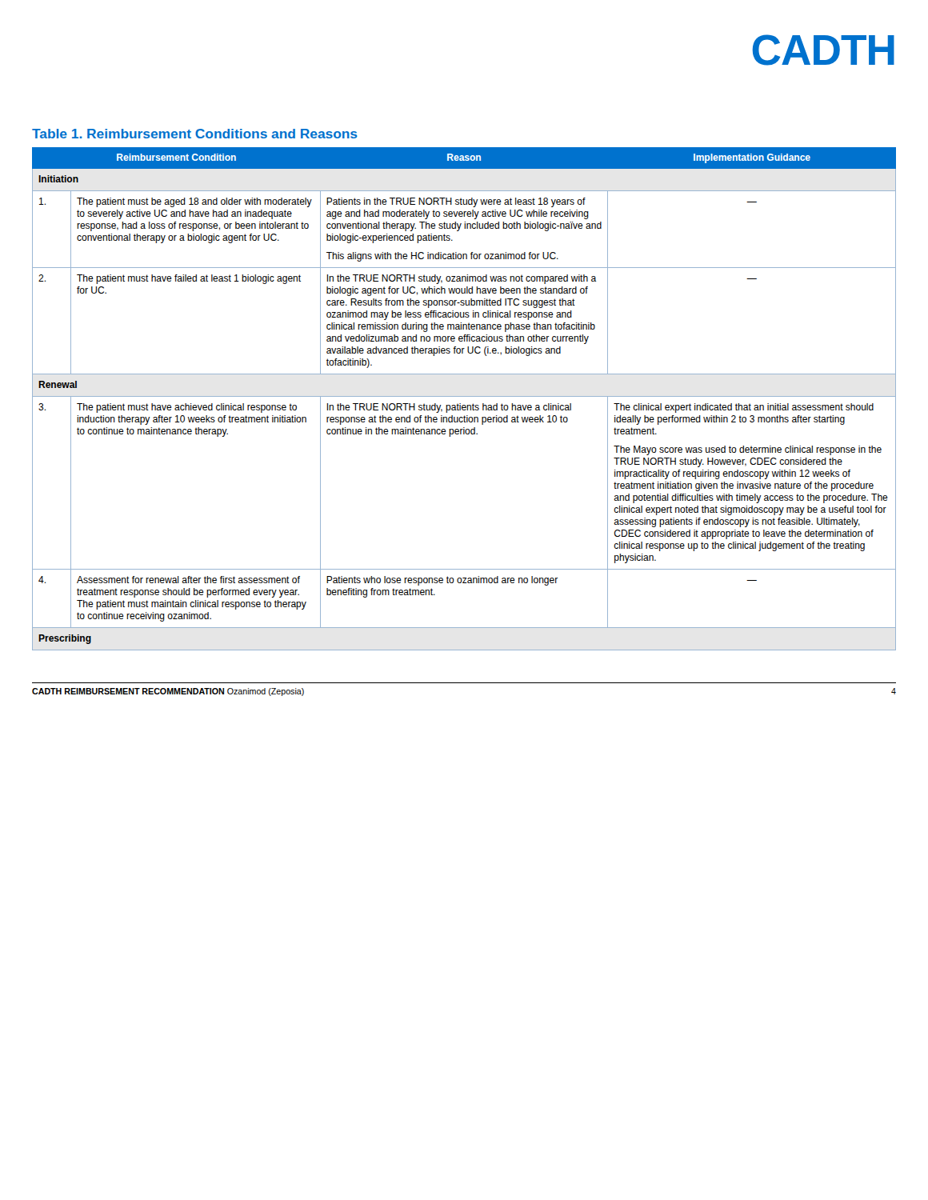CADTH
Table 1. Reimbursement Conditions and Reasons
| Reimbursement Condition | Reason | Implementation Guidance |
| --- | --- | --- |
| Initiation |
| 1. | The patient must be aged 18 and older with moderately to severely active UC and have had an inadequate response, had a loss of response, or been intolerant to conventional therapy or a biologic agent for UC. | Patients in the TRUE NORTH study were at least 18 years of age and had moderately to severely active UC while receiving conventional therapy. The study included both biologic-naïve and biologic-experienced patients. This aligns with the HC indication for ozanimod for UC. | — |
| 2. | The patient must have failed at least 1 biologic agent for UC. | In the TRUE NORTH study, ozanimod was not compared with a biologic agent for UC, which would have been the standard of care. Results from the sponsor-submitted ITC suggest that ozanimod may be less efficacious in clinical response and clinical remission during the maintenance phase than tofacitinib and vedolizumab and no more efficacious than other currently available advanced therapies for UC (i.e., biologics and tofacitinib). | — |
| Renewal |
| 3. | The patient must have achieved clinical response to induction therapy after 10 weeks of treatment initiation to continue to maintenance therapy. | In the TRUE NORTH study, patients had to have a clinical response at the end of the induction period at week 10 to continue in the maintenance period. | The clinical expert indicated that an initial assessment should ideally be performed within 2 to 3 months after starting treatment. The Mayo score was used to determine clinical response in the TRUE NORTH study. However, CDEC considered the impracticality of requiring endoscopy within 12 weeks of treatment initiation given the invasive nature of the procedure and potential difficulties with timely access to the procedure. The clinical expert noted that sigmoidoscopy may be a useful tool for assessing patients if endoscopy is not feasible. Ultimately, CDEC considered it appropriate to leave the determination of clinical response up to the clinical judgement of the treating physician. |
| 4. | Assessment for renewal after the first assessment of treatment response should be performed every year. The patient must maintain clinical response to therapy to continue receiving ozanimod. | Patients who lose response to ozanimod are no longer benefiting from treatment. | — |
| Prescribing |
CADTH REIMBURSEMENT RECOMMENDATION Ozanimod (Zeposia)
4